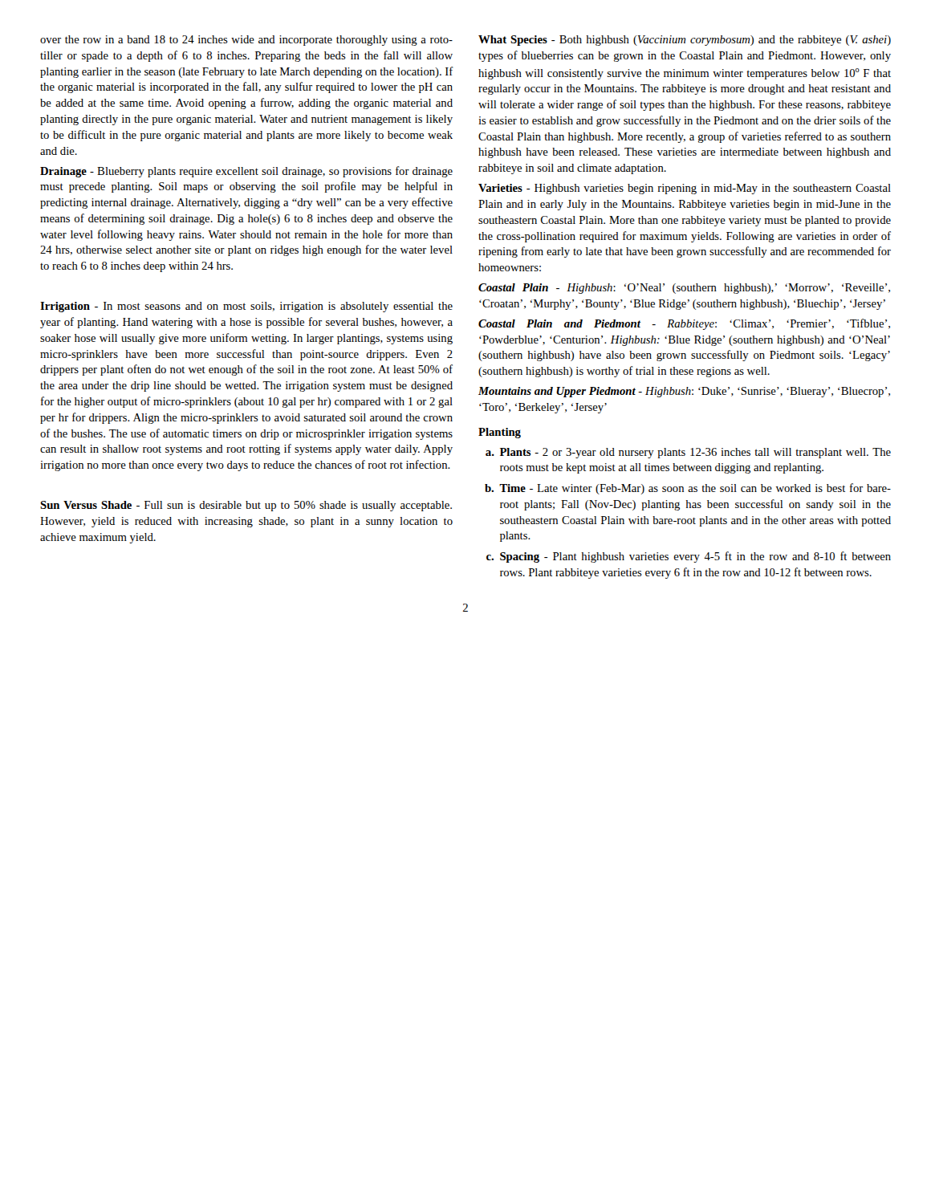over the row in a band 18 to 24 inches wide and incorporate thoroughly using a roto-tiller or spade to a depth of 6 to 8 inches. Preparing the beds in the fall will allow planting earlier in the season (late February to late March depending on the location). If the organic material is incorporated in the fall, any sulfur required to lower the pH can be added at the same time. Avoid opening a furrow, adding the organic material and planting directly in the pure organic material. Water and nutrient management is likely to be difficult in the pure organic material and plants are more likely to become weak and die.
Drainage - Blueberry plants require excellent soil drainage, so provisions for drainage must precede planting. Soil maps or observing the soil profile may be helpful in predicting internal drainage. Alternatively, digging a “dry well” can be a very effective means of determining soil drainage. Dig a hole(s) 6 to 8 inches deep and observe the water level following heavy rains. Water should not remain in the hole for more than 24 hrs, otherwise select another site or plant on ridges high enough for the water level to reach 6 to 8 inches deep within 24 hrs.
Irrigation - In most seasons and on most soils, irrigation is absolutely essential the year of planting. Hand watering with a hose is possible for several bushes, however, a soaker hose will usually give more uniform wetting. In larger plantings, systems using micro-sprinklers have been more successful than point-source drippers. Even 2 drippers per plant often do not wet enough of the soil in the root zone. At least 50% of the area under the drip line should be wetted. The irrigation system must be designed for the higher output of micro-sprinklers (about 10 gal per hr) compared with 1 or 2 gal per hr for drippers. Align the micro-sprinklers to avoid saturated soil around the crown of the bushes. The use of automatic timers on drip or microsprinkler irrigation systems can result in shallow root systems and root rotting if systems apply water daily. Apply irrigation no more than once every two days to reduce the chances of root rot infection.
Sun Versus Shade - Full sun is desirable but up to 50% shade is usually acceptable. However, yield is reduced with increasing shade, so plant in a sunny location to achieve maximum yield.
What Species - Both highbush (Vaccinium corymbosum) and the rabbiteye (V. ashei) types of blueberries can be grown in the Coastal Plain and Piedmont. However, only highbush will consistently survive the minimum winter temperatures below 10o F that regularly occur in the Mountains. The rabbiteye is more drought and heat resistant and will tolerate a wider range of soil types than the highbush. For these reasons, rabbiteye is easier to establish and grow successfully in the Piedmont and on the drier soils of the Coastal Plain than highbush. More recently, a group of varieties referred to as southern highbush have been released. These varieties are intermediate between highbush and rabbiteye in soil and climate adaptation.
Varieties - Highbush varieties begin ripening in mid-May in the southeastern Coastal Plain and in early July in the Mountains. Rabbiteye varieties begin in mid-June in the southeastern Coastal Plain. More than one rabbiteye variety must be planted to provide the cross-pollination required for maximum yields. Following are varieties in order of ripening from early to late that have been grown successfully and are recommended for homeowners:
Coastal Plain - Highbush: ‘O’Neal’ (southern highbush),’ ‘Morrow’, ‘Reveille’, ‘Croatan’, ‘Murphy’, ‘Bounty’, ‘Blue Ridge’ (southern highbush), ‘Bluechip’, ‘Jersey’
Coastal Plain and Piedmont - Rabbiteye: ‘Climax’, ‘Premier’, ‘Tifblue’, ‘Powderblue’, ‘Centurion’. Highbush: ‘Blue Ridge’ (southern highbush) and ‘O’Neal’ (southern highbush) have also been grown successfully on Piedmont soils. ‘Legacy’ (southern highbush) is worthy of trial in these regions as well.
Mountains and Upper Piedmont - Highbush: ‘Duke’, ‘Sunrise’, ‘Blueray’, ‘Bluecrop’, ‘Toro’, ‘Berkeley’, ‘Jersey’
Planting
Plants - 2 or 3-year old nursery plants 12-36 inches tall will transplant well. The roots must be kept moist at all times between digging and replanting.
Time - Late winter (Feb-Mar) as soon as the soil can be worked is best for bare-root plants; Fall (Nov-Dec) planting has been successful on sandy soil in the southeastern Coastal Plain with bare-root plants and in the other areas with potted plants.
Spacing - Plant highbush varieties every 4-5 ft in the row and 8-10 ft between rows. Plant rabbiteye varieties every 6 ft in the row and 10-12 ft between rows.
2